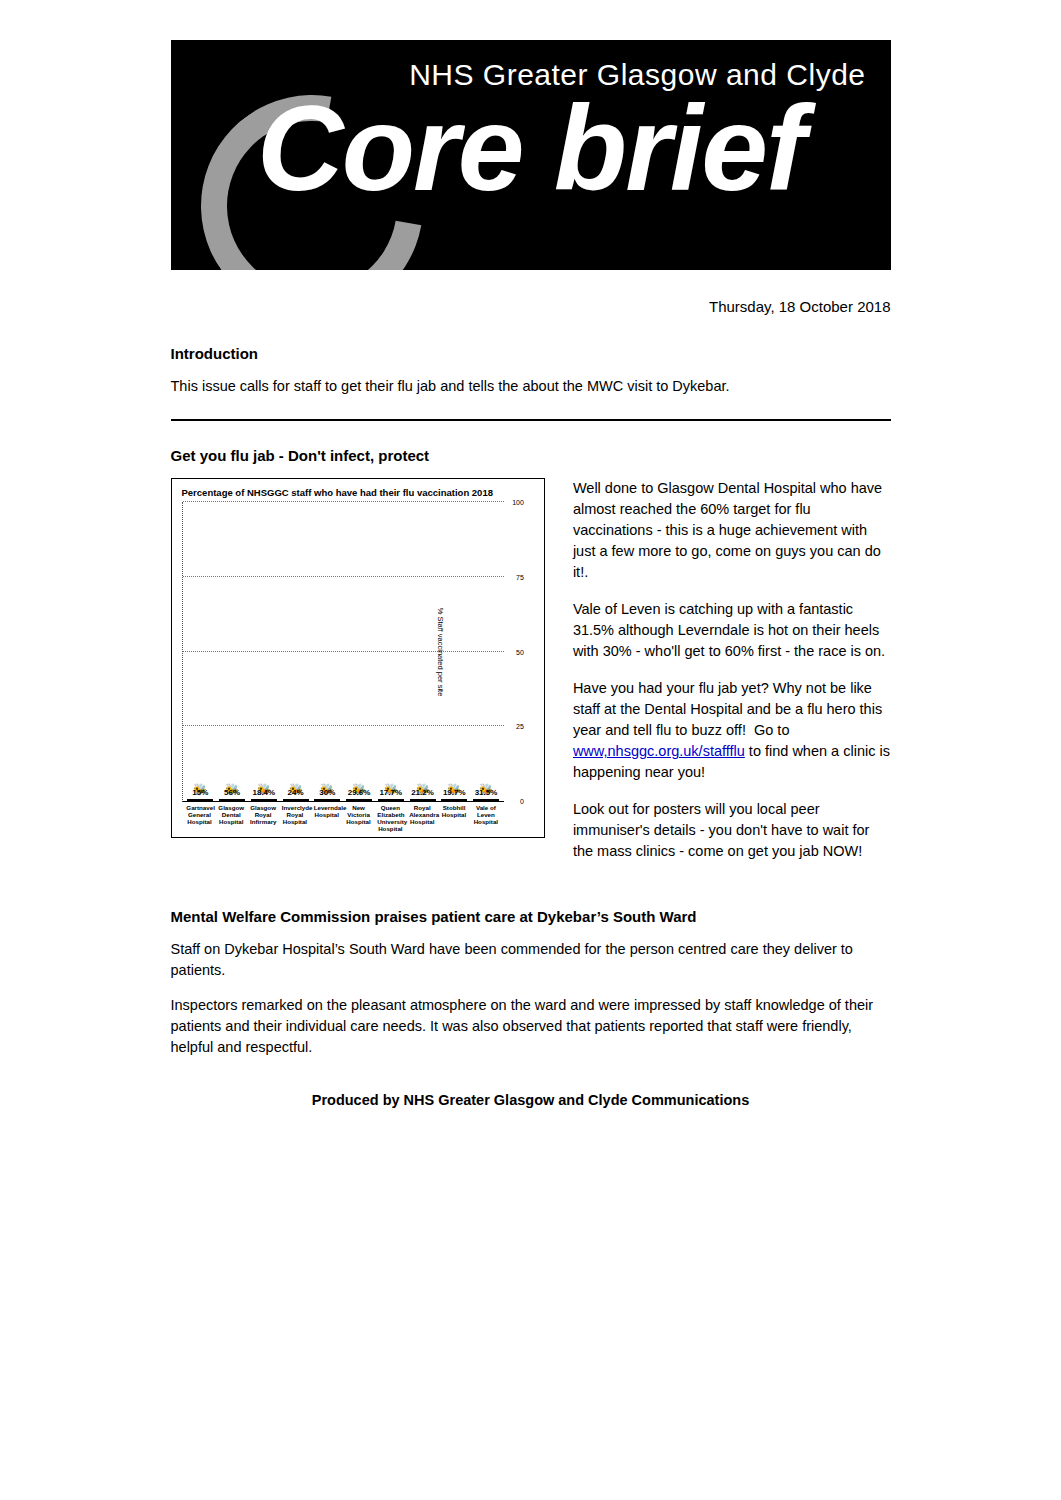NHS Greater Glasgow and Clyde
Core brief
Thursday, 18 October 2018
Introduction
This issue calls for staff to get their flu jab and tells the about the MWC visit to Dykebar.
Get you flu jab - Don't infect, protect
Percentage of NHSGGC staff who have had their flu vaccination 2018
0 25 50 75 100
% Staff vaccinated per site
🐝
15%
🐝
56%
🐝
18.4%
🐝
24%
🐝
30%
🐝
29.6%
🐝
17.7%
🐝
21.2%
🐝
19.7%
🐝
31.5%
Gartnavel General Hospital
Glasgow Dental Hospital
Glasgow Royal Infirmary
Inverclyde Royal Hospital
Leverndale Hospital
New Victoria Hospital
Queen Elizabeth University Hospital
Royal Alexandra Hospital
Stobhill Hospital
Vale of Leven Hospital
Well done to Glasgow Dental Hospital who have almost reached the 60% target for flu vaccinations - this is a huge achievement with just a few more to go, come on guys you can do it!.
Vale of Leven is catching up with a fantastic 31.5% although Leverndale is hot on their heels with 30% - who'll get to 60% first - the race is on.
Have you had your flu jab yet? Why not be like staff at the Dental Hospital and be a flu hero this year and tell flu to buzz off! Go to www,nhsggc.org.uk/staffflu to find when a clinic is happening near you!
Look out for posters will you local peer immuniser's details - you don't have to wait for the mass clinics - come on get you jab NOW!
Mental Welfare Commission praises patient care at Dykebar’s South Ward
Staff on Dykebar Hospital’s South Ward have been commended for the person centred care they deliver to patients.
Inspectors remarked on the pleasant atmosphere on the ward and were impressed by staff knowledge of their patients and their individual care needs. It was also observed that patients reported that staff were friendly, helpful and respectful.
Produced by NHS Greater Glasgow and Clyde Communications